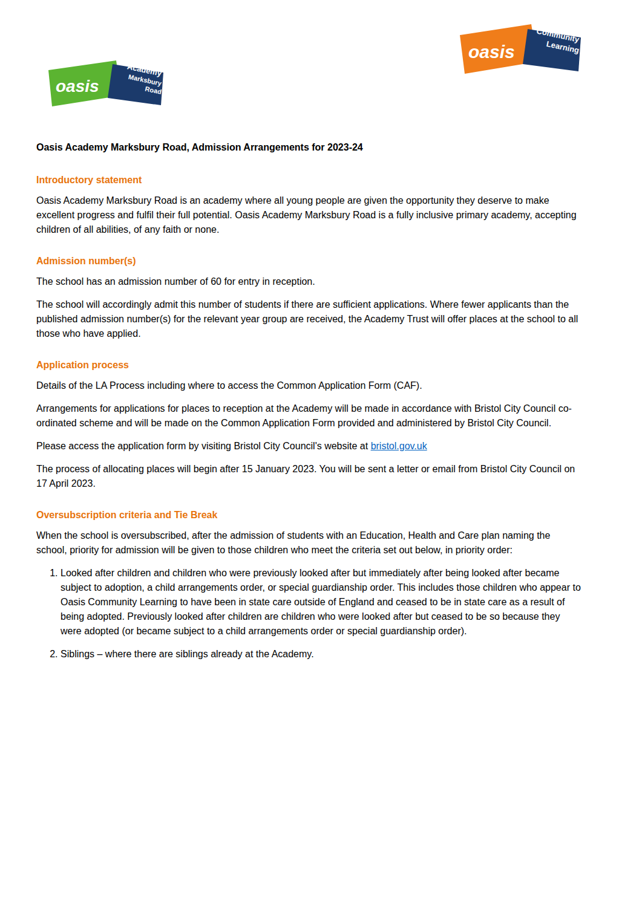oasis Community Learning oasis Academy Marksbury Road
Oasis Academy Marksbury Road, Admission Arrangements for 2023-24
Introductory statement
Oasis Academy Marksbury Road is an academy where all young people are given the opportunity they deserve to make excellent progress and fulfil their full potential. Oasis Academy Marksbury Road is a fully inclusive primary academy, accepting children of all abilities, of any faith or none.
Admission number(s)
The school has an admission number of 60 for entry in reception.
The school will accordingly admit this number of students if there are sufficient applications. Where fewer applicants than the published admission number(s) for the relevant year group are received, the Academy Trust will offer places at the school to all those who have applied.
Application process
Details of the LA Process including where to access the Common Application Form (CAF).
Arrangements for applications for places to reception at the Academy will be made in accordance with Bristol City Council co-ordinated scheme and will be made on the Common Application Form provided and administered by Bristol City Council.
Please access the application form by visiting Bristol City Council's website at bristol.gov.uk
The process of allocating places will begin after 15 January 2023. You will be sent a letter or email from Bristol City Council on 17 April 2023.
Oversubscription criteria and Tie Break
When the school is oversubscribed, after the admission of students with an Education, Health and Care plan naming the school, priority for admission will be given to those children who meet the criteria set out below, in priority order:
Looked after children and children who were previously looked after but immediately after being looked after became subject to adoption, a child arrangements order, or special guardianship order. This includes those children who appear to Oasis Community Learning to have been in state care outside of England and ceased to be in state care as a result of being adopted. Previously looked after children are children who were looked after but ceased to be so because they were adopted (or became subject to a child arrangements order or special guardianship order).
Siblings – where there are siblings already at the Academy.